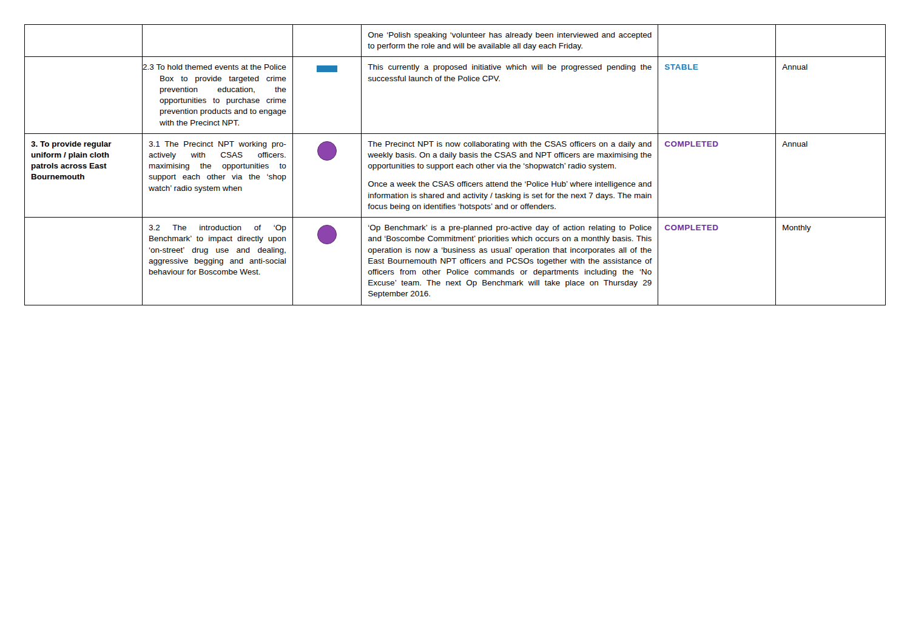| | | | One ‘Polish speaking ‘volunteer has already been interviewed and accepted to perform the role and will be available all day each Friday. | | |
| | 2.3 To hold themed events at the Police Box to provide targeted crime prevention education, the opportunities to purchase crime prevention products and to engage with the Precinct NPT. | | This currently a proposed initiative which will be progressed pending the successful launch of the Police CPV. | STABLE | Annual |
| 3. To provide regular uniform / plain cloth patrols across East Bournemouth | 3.1 The Precinct NPT working pro-actively with CSAS officers. maximising the opportunities to support each other via the ‘shop watch’ radio system when | | The Precinct NPT is now collaborating with the CSAS officers on a daily and weekly basis. On a daily basis the CSAS and NPT officers are maximising the opportunities to support each other via the ‘shopwatch’ radio system. Once a week the CSAS officers attend the ‘Police Hub’ where intelligence and information is shared and activity / tasking is set for the next 7 days. The main focus being on identifies ‘hotspots’ and or offenders. | COMPLETED | Annual |
| | 3.2 The introduction of ‘Op Benchmark’ to impact directly upon ‘on-street’ drug use and dealing, aggressive begging and anti-social behaviour for Boscombe West. | | ‘Op Benchmark’ is a pre-planned pro-active day of action relating to Police and ‘Boscombe Commitment’ priorities which occurs on a monthly basis. This operation is now a ‘business as usual’ operation that incorporates all of the East Bournemouth NPT officers and PCSOs together with the assistance of officers from other Police commands or departments including the ‘No Excuse’ team. The next Op Benchmark will take place on Thursday 29 September 2016. | COMPLETED | Monthly |